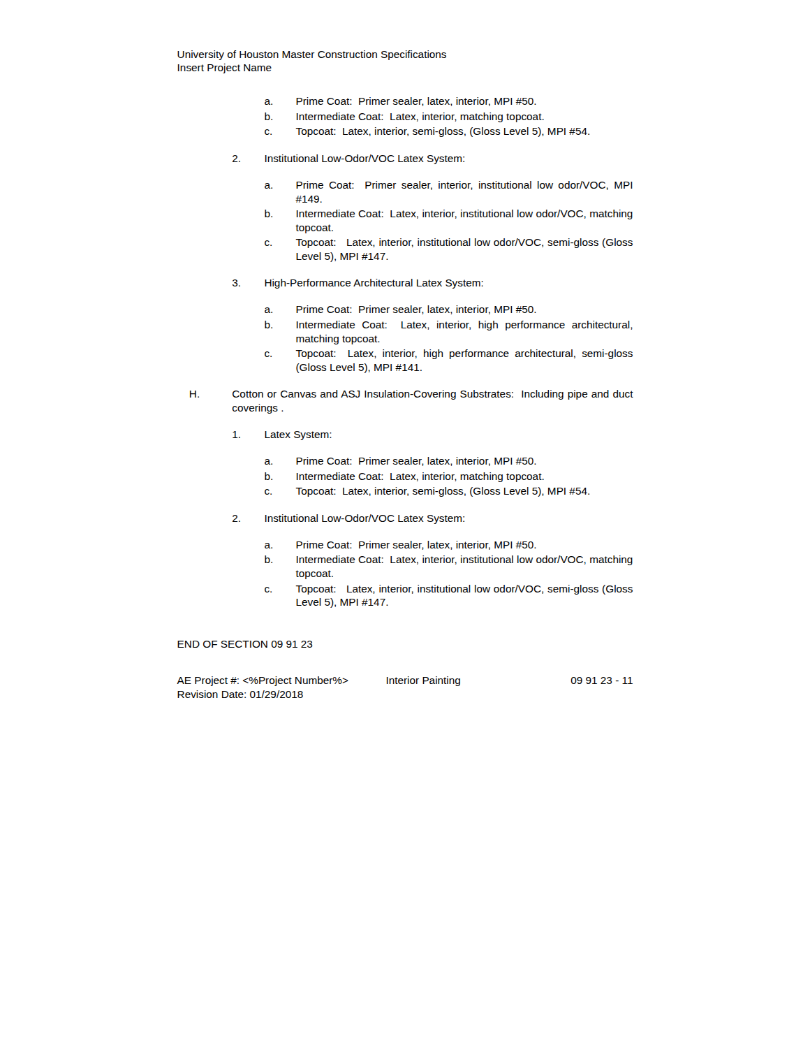University of Houston Master Construction Specifications
Insert Project Name
a.
Prime Coat: Primer sealer, latex, interior, MPI #50.
b.
Intermediate Coat: Latex, interior, matching topcoat.
c.
Topcoat: Latex, interior, semi-gloss, (Gloss Level 5), MPI #54.
2.
Institutional Low-Odor/VOC Latex System:
a.
Prime Coat: Primer sealer, interior, institutional low odor/VOC, MPI #149.
b.
Intermediate Coat: Latex, interior, institutional low odor/VOC, matching topcoat.
c.
Topcoat: Latex, interior, institutional low odor/VOC, semi-gloss (Gloss Level 5), MPI #147.
3.
High-Performance Architectural Latex System:
a.
Prime Coat: Primer sealer, latex, interior, MPI #50.
b.
Intermediate Coat: Latex, interior, high performance architectural, matching topcoat.
c.
Topcoat: Latex, interior, high performance architectural, semi-gloss (Gloss Level 5), MPI #141.
H.
Cotton or Canvas and ASJ Insulation-Covering Substrates: Including pipe and duct coverings .
1.
Latex System:
a.
Prime Coat: Primer sealer, latex, interior, MPI #50.
b.
Intermediate Coat: Latex, interior, matching topcoat.
c.
Topcoat: Latex, interior, semi-gloss, (Gloss Level 5), MPI #54.
2.
Institutional Low-Odor/VOC Latex System:
a.
Prime Coat: Primer sealer, latex, interior, MPI #50.
b.
Intermediate Coat: Latex, interior, institutional low odor/VOC, matching topcoat.
c.
Topcoat: Latex, interior, institutional low odor/VOC, semi-gloss (Gloss Level 5), MPI #147.
END OF SECTION 09 91 23
AE Project #: <%Project Number%>
Interior Painting
09 91 23 - 11
Revision Date: 01/29/2018